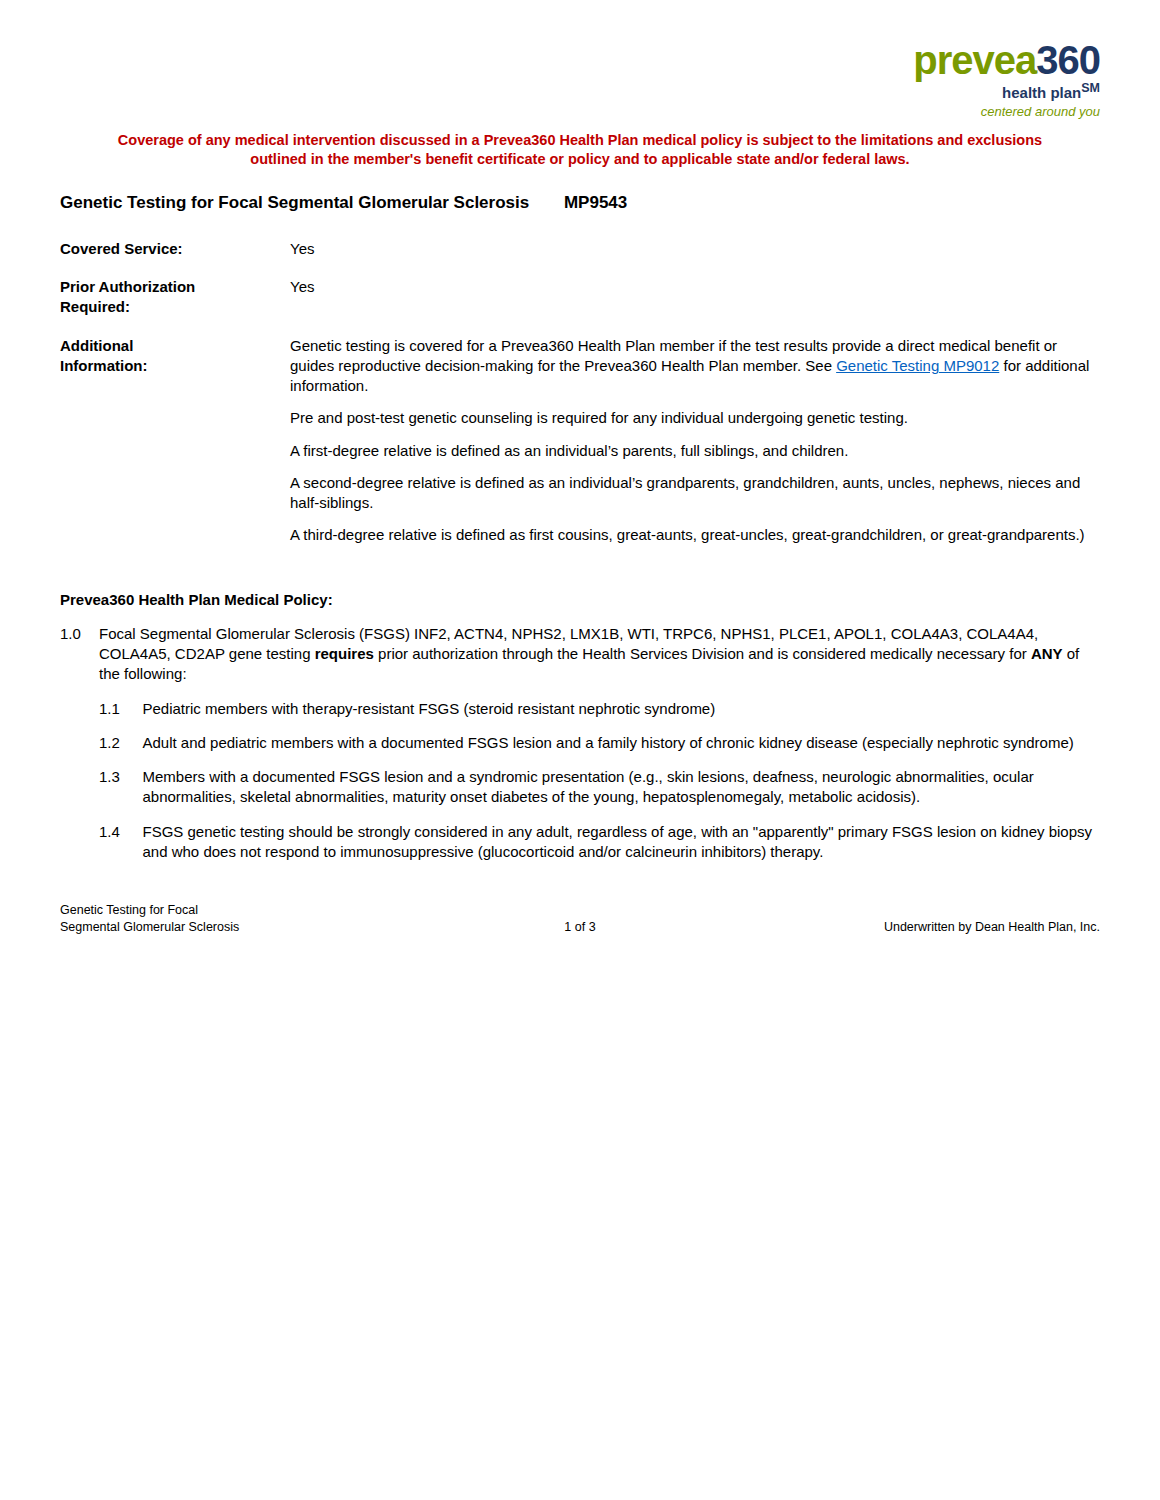prevea360
health planSM
centered around you
Coverage of any medical intervention discussed in a Prevea360 Health Plan medical policy is subject to the limitations and exclusions outlined in the member's benefit certificate or policy and to applicable state and/or federal laws.
Genetic Testing for Focal Segmental Glomerular Sclerosis MP9543
| Covered Service: | Yes |
| Prior Authorization Required: | Yes |
| Additional Information: | Genetic testing is covered for a Prevea360 Health Plan member if the test results provide a direct medical benefit or guides reproductive decision-making for the Prevea360 Health Plan member. See Genetic Testing MP9012 for additional information. Pre and post-test genetic counseling is required for any individual undergoing genetic testing. A first-degree relative is defined as an individual’s parents, full siblings, and children. A second-degree relative is defined as an individual’s grandparents, grandchildren, aunts, uncles, nephews, nieces and half-siblings. A third-degree relative is defined as first cousins, great-aunts, great-uncles, great-grandchildren, or great-grandparents.) |
Prevea360 Health Plan Medical Policy:
1.0 Focal Segmental Glomerular Sclerosis (FSGS) INF2, ACTN4, NPHS2, LMX1B, WTI, TRPC6, NPHS1, PLCE1, APOL1, COLA4A3, COLA4A4, COLA4A5, CD2AP gene testing requires prior authorization through the Health Services Division and is considered medically necessary for ANY of the following:
1.1 Pediatric members with therapy-resistant FSGS (steroid resistant nephrotic syndrome)
1.2 Adult and pediatric members with a documented FSGS lesion and a family history of chronic kidney disease (especially nephrotic syndrome)
1.3 Members with a documented FSGS lesion and a syndromic presentation (e.g., skin lesions, deafness, neurologic abnormalities, ocular abnormalities, skeletal abnormalities, maturity onset diabetes of the young, hepatosplenomegaly, metabolic acidosis).
1.4 FSGS genetic testing should be strongly considered in any adult, regardless of age, with an "apparently" primary FSGS lesion on kidney biopsy and who does not respond to immunosuppressive (glucocorticoid and/or calcineurin inhibitors) therapy.
Genetic Testing for Focal
Segmental Glomerular Sclerosis
1 of 3
Underwritten by Dean Health Plan, Inc.